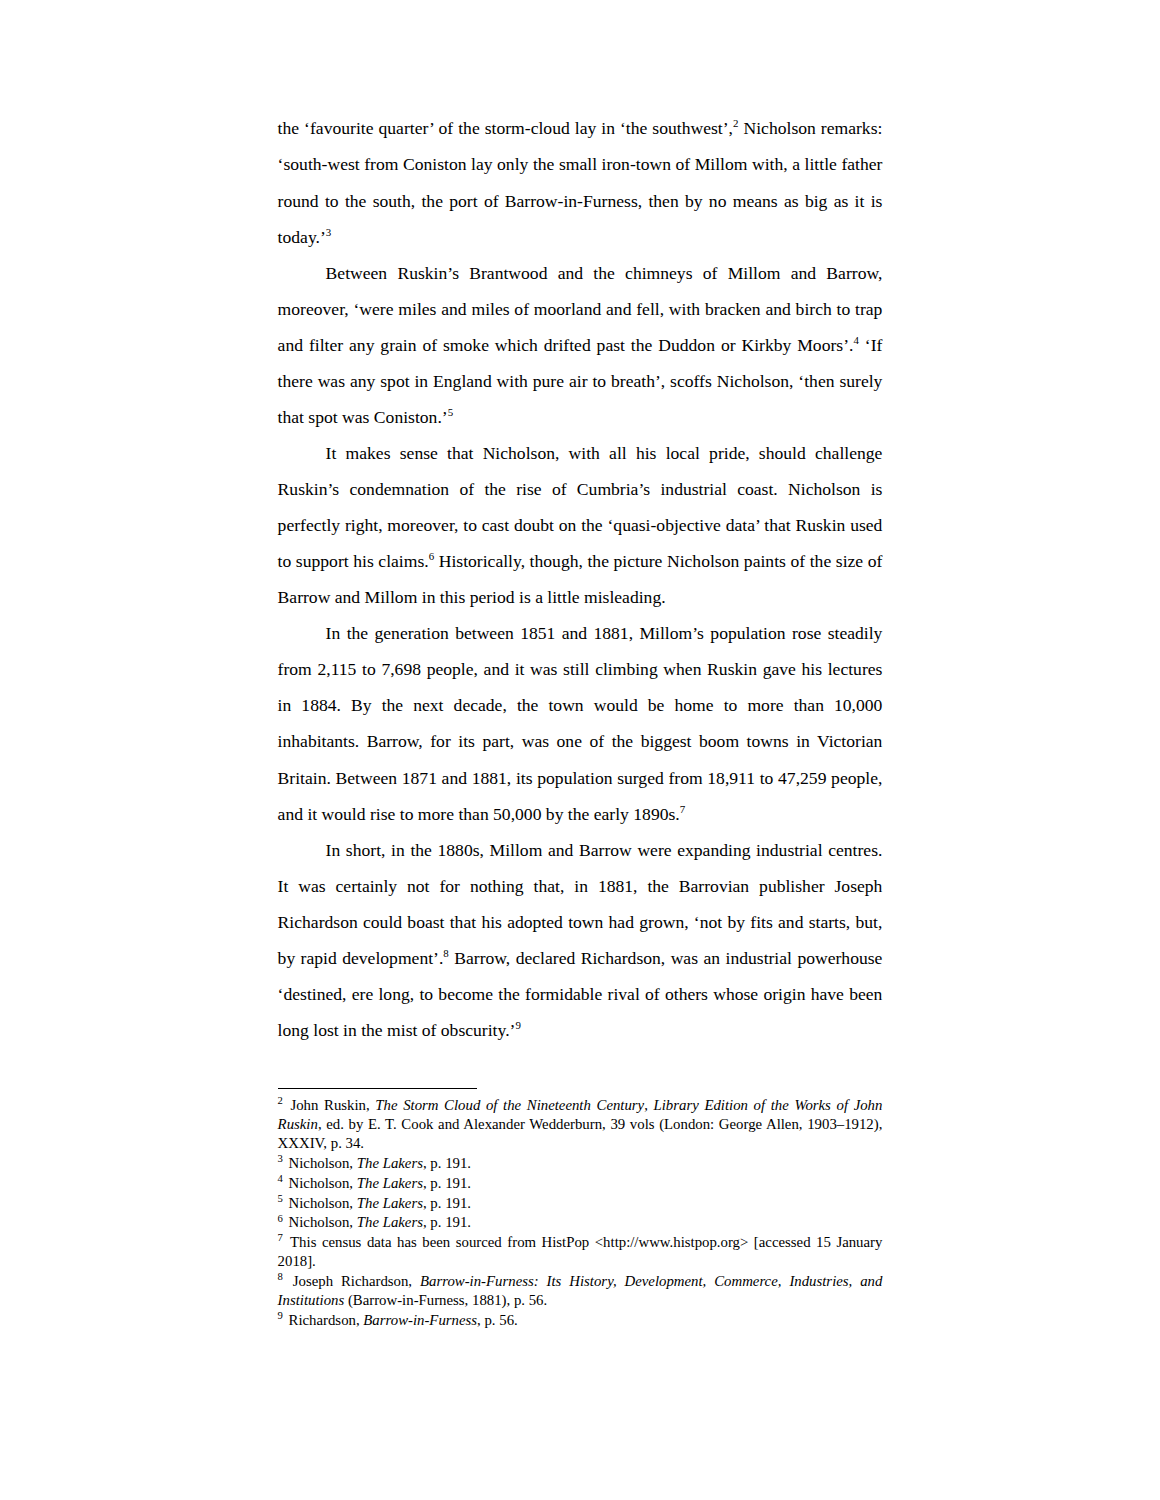the ‘favourite quarter’ of the storm-cloud lay in ‘the southwest’,2 Nicholson remarks: ‘south-west from Coniston lay only the small iron-town of Millom with, a little father round to the south, the port of Barrow-in-Furness, then by no means as big as it is today.’3
Between Ruskin’s Brantwood and the chimneys of Millom and Barrow, moreover, ‘were miles and miles of moorland and fell, with bracken and birch to trap and filter any grain of smoke which drifted past the Duddon or Kirkby Moors’.4 ‘If there was any spot in England with pure air to breath’, scoffs Nicholson, ‘then surely that spot was Coniston.’5
It makes sense that Nicholson, with all his local pride, should challenge Ruskin’s condemnation of the rise of Cumbria’s industrial coast. Nicholson is perfectly right, moreover, to cast doubt on the ‘quasi-objective data’ that Ruskin used to support his claims.6 Historically, though, the picture Nicholson paints of the size of Barrow and Millom in this period is a little misleading.
In the generation between 1851 and 1881, Millom’s population rose steadily from 2,115 to 7,698 people, and it was still climbing when Ruskin gave his lectures in 1884. By the next decade, the town would be home to more than 10,000 inhabitants. Barrow, for its part, was one of the biggest boom towns in Victorian Britain. Between 1871 and 1881, its population surged from 18,911 to 47,259 people, and it would rise to more than 50,000 by the early 1890s.7
In short, in the 1880s, Millom and Barrow were expanding industrial centres. It was certainly not for nothing that, in 1881, the Barrovian publisher Joseph Richardson could boast that his adopted town had grown, ‘not by fits and starts, but, by rapid development’.8 Barrow, declared Richardson, was an industrial powerhouse ‘destined, ere long, to become the formidable rival of others whose origin have been long lost in the mist of obscurity.’9
2 John Ruskin, The Storm Cloud of the Nineteenth Century, Library Edition of the Works of John Ruskin, ed. by E. T. Cook and Alexander Wedderburn, 39 vols (London: George Allen, 1903–1912), XXXIV, p. 34.
3 Nicholson, The Lakers, p. 191.
4 Nicholson, The Lakers, p. 191.
5 Nicholson, The Lakers, p. 191.
6 Nicholson, The Lakers, p. 191.
7 This census data has been sourced from HistPop <http://www.histpop.org> [accessed 15 January 2018].
8 Joseph Richardson, Barrow-in-Furness: Its History, Development, Commerce, Industries, and Institutions (Barrow-in-Furness, 1881), p. 56.
9 Richardson, Barrow-in-Furness, p. 56.